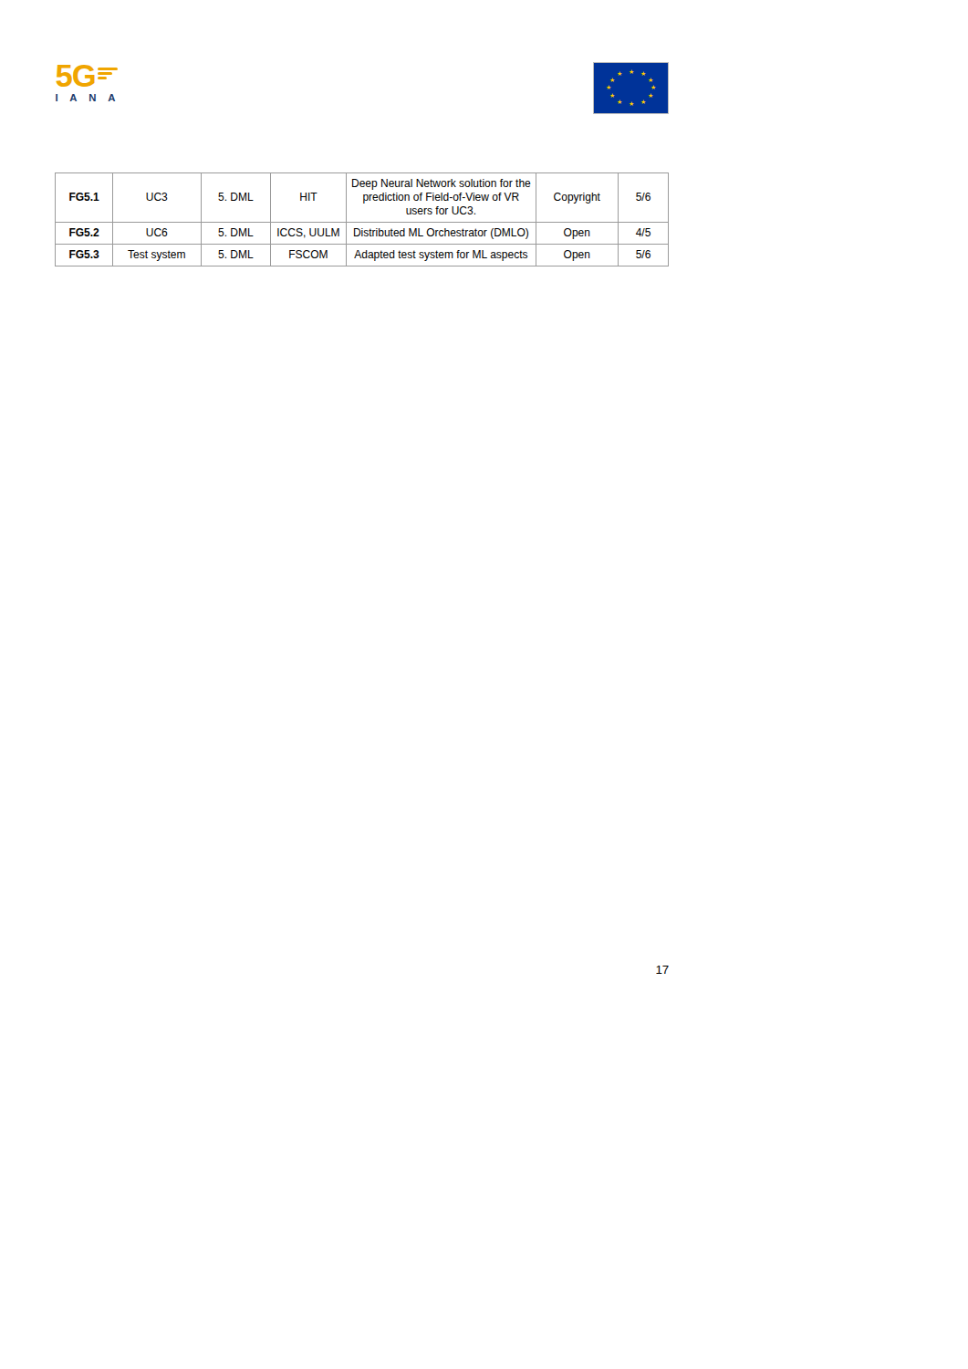5G
I A N A
★ ★ ★ ★ ★ ★ ★ ★ ★ ★ ★ ★
| FG5.1 | UC3 | 5. DML | HIT | Deep Neural Network solution for the prediction of Field-of-View of VR users for UC3. | Copyright | 5/6 |
| FG5.2 | UC6 | 5. DML | ICCS, UULM | Distributed ML Orchestrator (DMLO) | Open | 4/5 |
| FG5.3 | Test system | 5. DML | FSCOM | Adapted test system for ML aspects | Open | 5/6 |
17